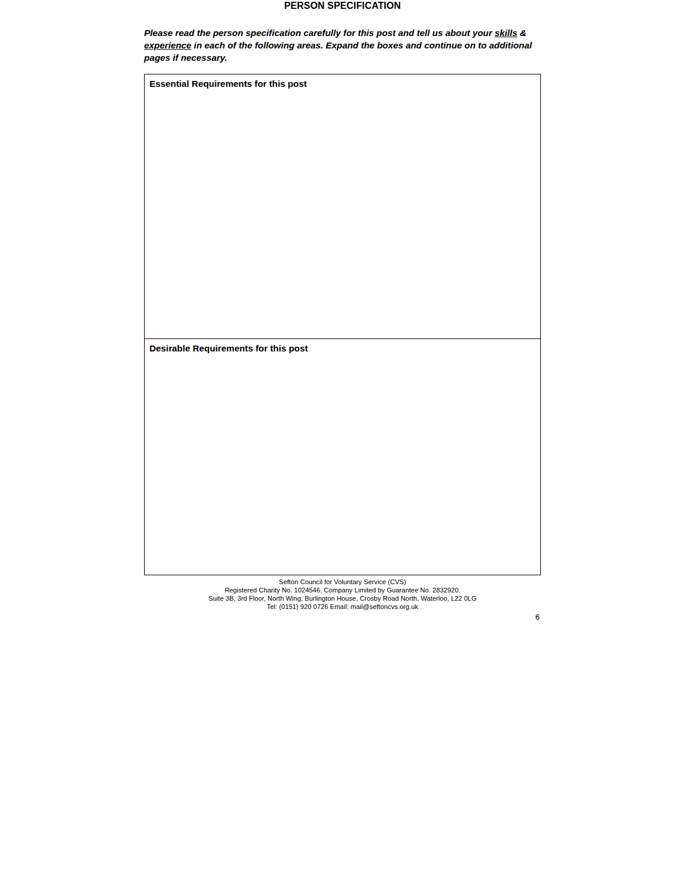PERSON SPECIFICATION
Please read the person specification carefully for this post and tell us about your skills & experience in each of the following areas. Expand the boxes and continue on to additional pages if necessary.
| Essential Requirements for this post |
| Desirable Requirements for this post |
Sefton Council for Voluntary Service (CVS)
Registered Charity No. 1024546. Company Limited by Guarantee No. 2832920.
Suite 3B, 3rd Floor, North Wing, Burlington House, Crosby Road North, Waterloo, L22 0LG
Tel: (0151) 920 0726 Email: mail@seftoncvs.org.uk
6